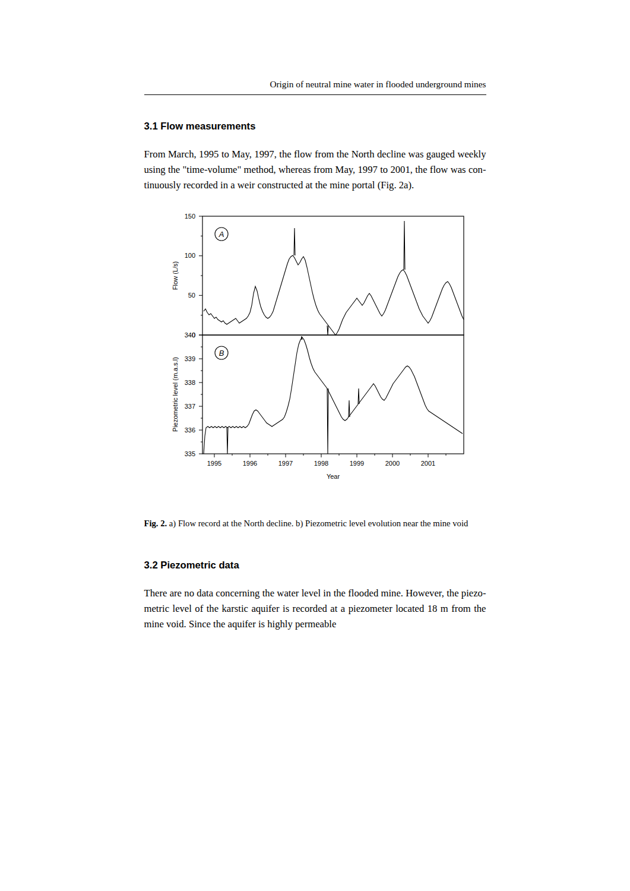Origin of neutral mine water in flooded underground mines
3.1 Flow measurements
From March, 1995 to May, 1997, the flow from the North decline was gauged weekly using the "time-volume" method, whereas from May, 1997 to 2001, the flow was continuously recorded in a weir constructed at the mine portal (Fig. 2a).
0 50 100 150 Flow (L/s) A 335 336 337 338 339 340 Piezometric level (m.a.s.l) B 1995 1996 1997 1998 1999 2000 2001 Year
Fig. 2. a) Flow record at the North decline. b) Piezometric level evolution near the mine void
3.2 Piezometric data
There are no data concerning the water level in the flooded mine. However, the piezometric level of the karstic aquifer is recorded at a piezometer located 18 m from the mine void. Since the aquifer is highly permeable